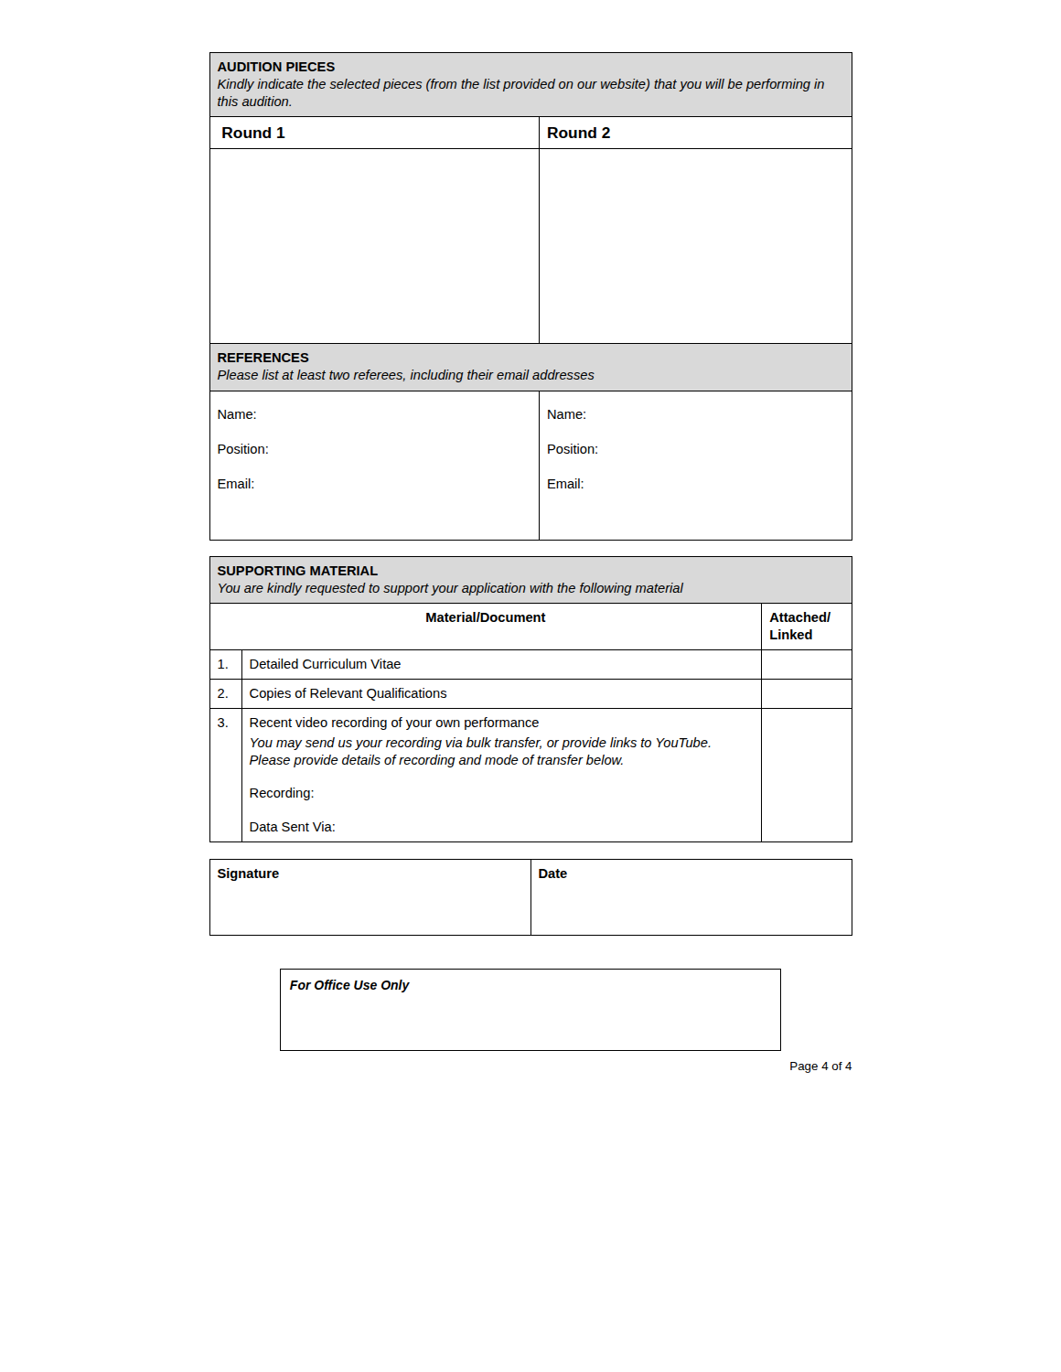| AUDITION PIECES Kindly indicate the selected pieces (from the list provided on our website) that you will be performing in this audition. |
| Round 1 | Round 2 |
| REFERENCES Please list at least two referees, including their email addresses |
| Name: Position: Email: | Name: Position: Email: |
| SUPPORTING MATERIAL You are kindly requested to support your application with the following material |
| Material/Document | Attached/ Linked |
| 1. | Detailed Curriculum Vitae | |
| 2. | Copies of Relevant Qualifications | |
| 3. | Recent video recording of your own performance You may send us your recording via bulk transfer, or provide links to YouTube. Please provide details of recording and mode of transfer below. Recording: Data Sent Via: | |
| Signature | Date |
For Office Use Only
Page 4 of 4